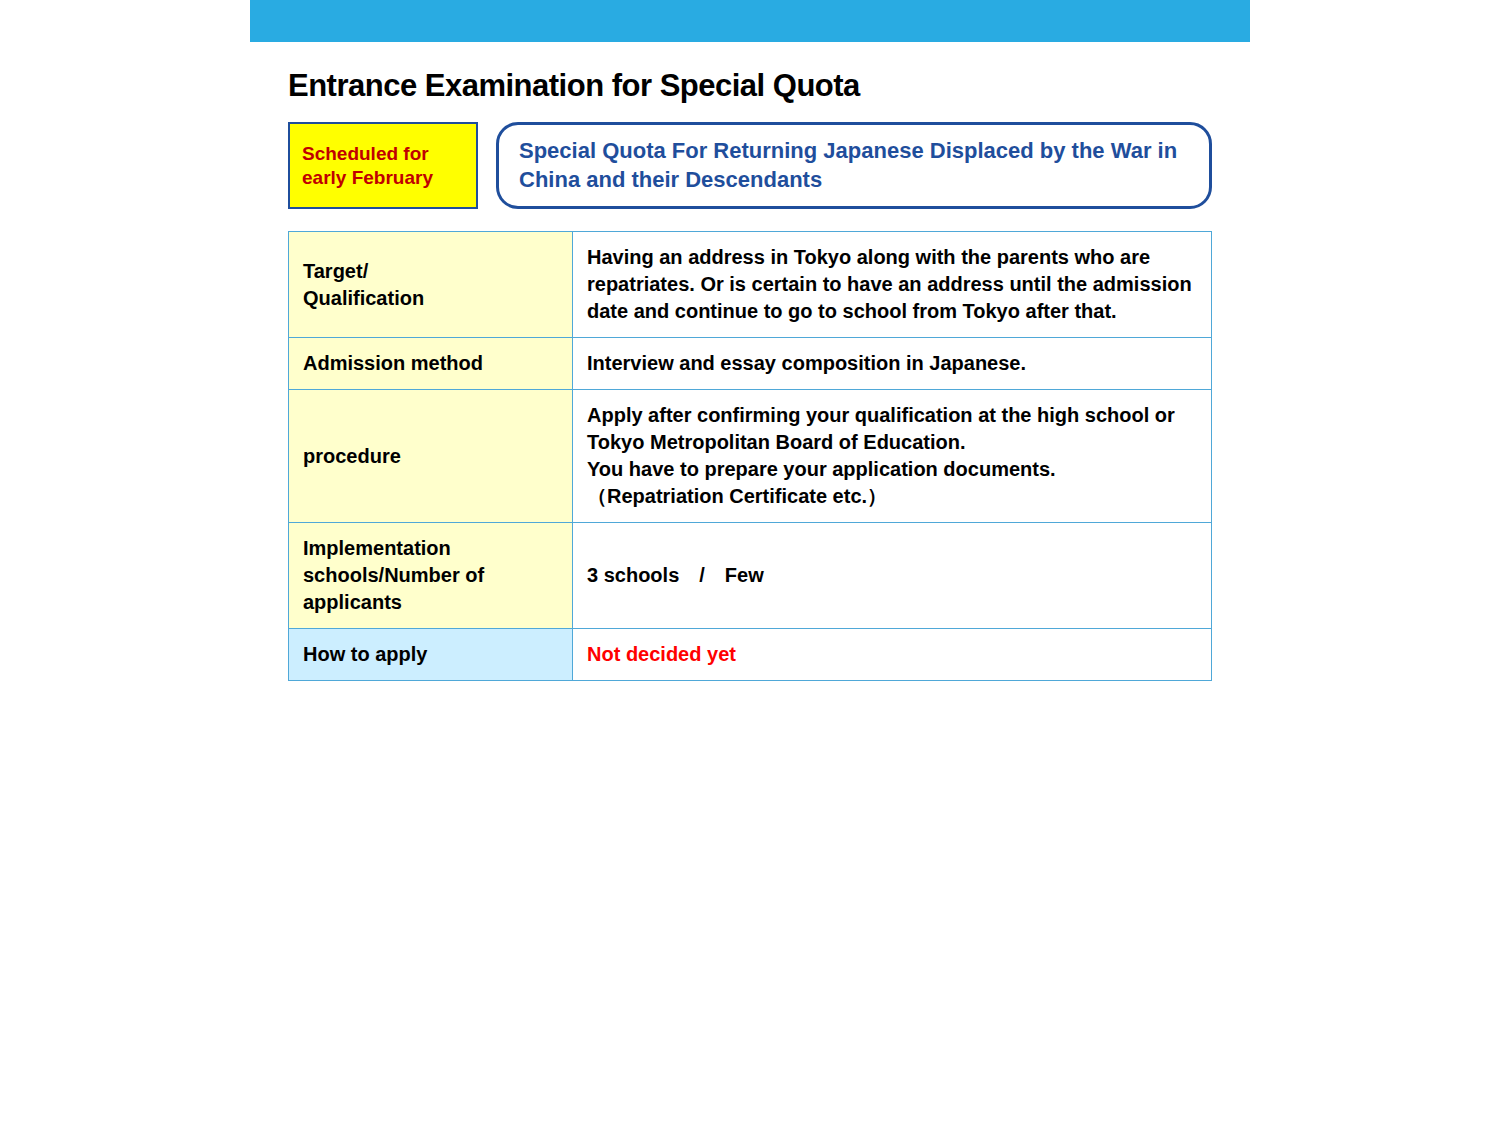Entrance Examination for Special Quota
Scheduled for early February
Special Quota For Returning Japanese Displaced by the War in China and their Descendants
| Target/ Qualification | Having an address in Tokyo along with the parents who are repatriates. Or is certain to have an address until the admission date and continue to go to school from Tokyo after that. |
| Admission method | Interview and essay composition in Japanese. |
| procedure | Apply after confirming your qualification at the high school or Tokyo Metropolitan Board of Education. You have to prepare your application documents. （Repatriation Certificate etc.） |
| Implementation schools/Number of applicants | 3 schools / Few |
| How to apply | Not decided yet |